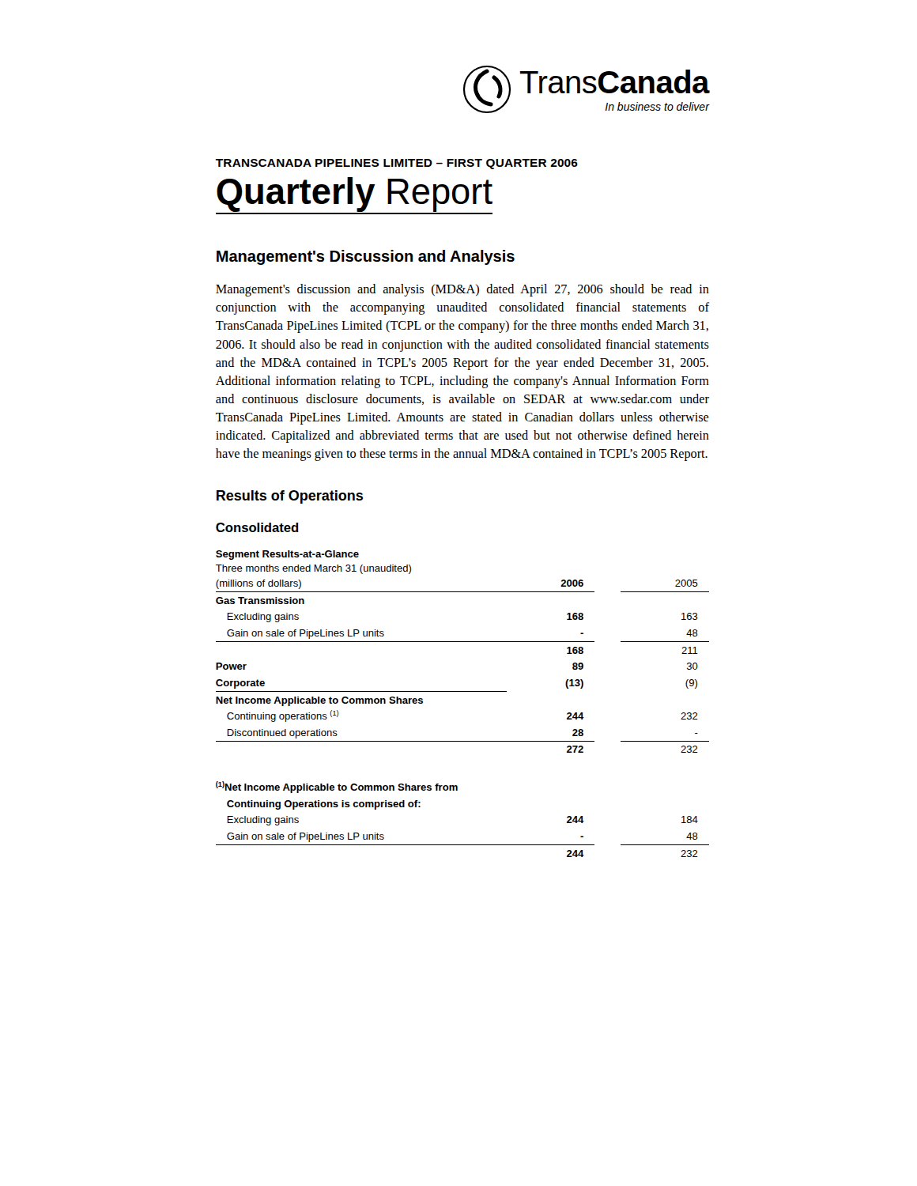TransCanada
In business to deliver
TRANSCANADA PIPELINES LIMITED – FIRST QUARTER 2006
Quarterly Report
Management's Discussion and Analysis
Management's discussion and analysis (MD&A) dated April 27, 2006 should be read in conjunction with the accompanying unaudited consolidated financial statements of TransCanada PipeLines Limited (TCPL or the company) for the three months ended March 31, 2006. It should also be read in conjunction with the audited consolidated financial statements and the MD&A contained in TCPL’s 2005 Report for the year ended December 31, 2005. Additional information relating to TCPL, including the company's Annual Information Form and continuous disclosure documents, is available on SEDAR at www.sedar.com under TransCanada PipeLines Limited. Amounts are stated in Canadian dollars unless otherwise indicated. Capitalized and abbreviated terms that are used but not otherwise defined herein have the meanings given to these terms in the annual MD&A contained in TCPL’s 2005 Report.
Results of Operations
Consolidated
Segment Results-at-a-Glance
Three months ended March 31 (unaudited)
| (millions of dollars) | 2006 | | 2005 |
| Gas Transmission | | | |
| Excluding gains | 168 | | 163 |
| Gain on sale of PipeLines LP units | - | | 48 |
| | 168 | | 211 |
| Power | 89 | | 30 |
| Corporate | (13) | | (9) |
| Net Income Applicable to Common Shares | | | |
| Continuing operations (1) | 244 | | 232 |
| Discontinued operations | 28 | | - |
| | 272 | | 232 |
| (1) Net Income Applicable to Common Shares from | | | |
| Continuing Operations is comprised of: | | | |
| Excluding gains | 244 | | 184 |
| Gain on sale of PipeLines LP units | - | | 48 |
| | 244 | | 232 |